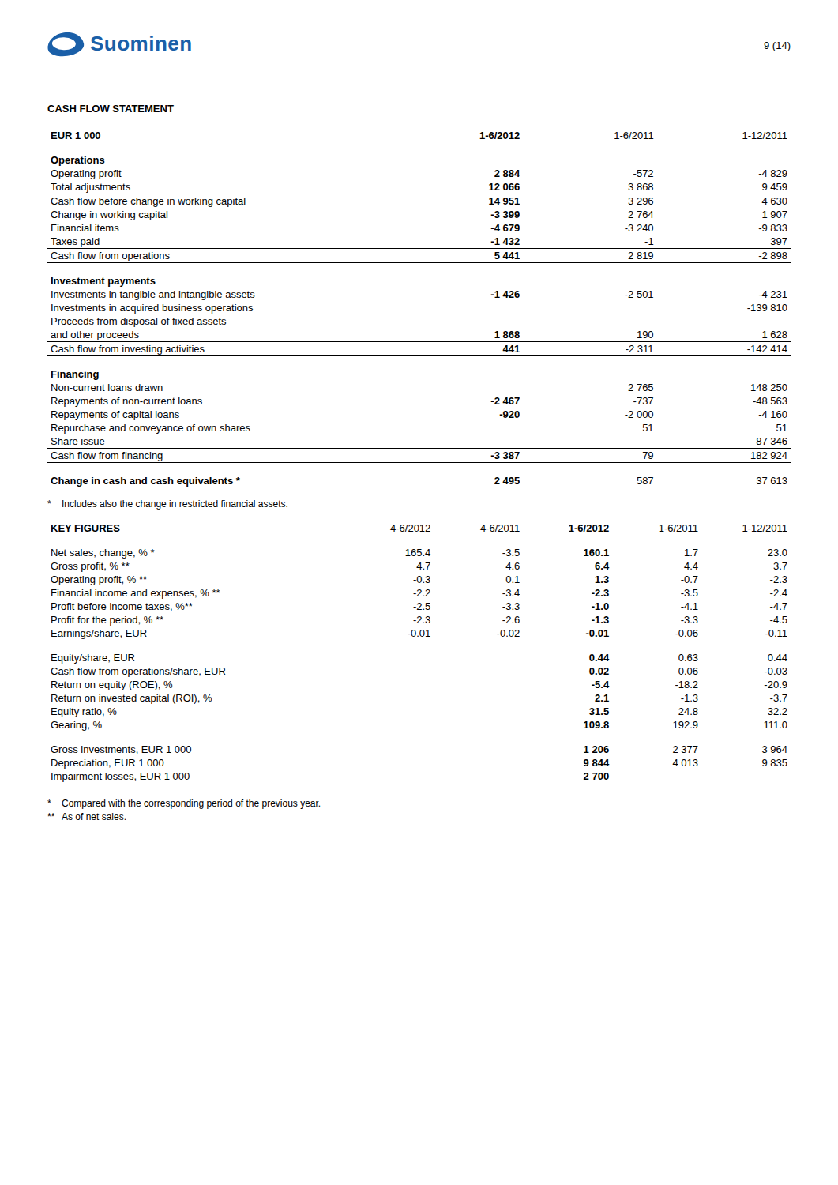Suominen
9 (14)
CASH FLOW STATEMENT
| EUR 1 000 | 1-6/2012 | 1-6/2011 | 1-12/2011 |
| Operations | | | |
| Operating profit | 2 884 | -572 | -4 829 |
| Total adjustments | 12 066 | 3 868 | 9 459 |
| Cash flow before change in working capital | 14 951 | 3 296 | 4 630 |
| Change in working capital | -3 399 | 2 764 | 1 907 |
| Financial items | -4 679 | -3 240 | -9 833 |
| Taxes paid | -1 432 | -1 | 397 |
| Cash flow from operations | 5 441 | 2 819 | -2 898 |
| Investment payments | | | |
| Investments in tangible and intangible assets | -1 426 | -2 501 | -4 231 |
| Investments in acquired business operations | | | -139 810 |
| Proceeds from disposal of fixed assets | | | |
| and other proceeds | 1 868 | 190 | 1 628 |
| Cash flow from investing activities | 441 | -2 311 | -142 414 |
| Financing | | | |
| Non-current loans drawn | | 2 765 | 148 250 |
| Repayments of non-current loans | -2 467 | -737 | -48 563 |
| Repayments of capital loans | -920 | -2 000 | -4 160 |
| Repurchase and conveyance of own shares | | 51 | 51 |
| Share issue | | | 87 346 |
| Cash flow from financing | -3 387 | 79 | 182 924 |
| Change in cash and cash equivalents * | 2 495 | 587 | 37 613 |
*Includes also the change in restricted financial assets.
| KEY FIGURES | 4-6/2012 | 4-6/2011 | 1-6/2012 | 1-6/2011 | 1-12/2011 |
| Net sales, change, % * | 165.4 | -3.5 | 160.1 | 1.7 | 23.0 |
| Gross profit, % ** | 4.7 | 4.6 | 6.4 | 4.4 | 3.7 |
| Operating profit, % ** | -0.3 | 0.1 | 1.3 | -0.7 | -2.3 |
| Financial income and expenses, % ** | -2.2 | -3.4 | -2.3 | -3.5 | -2.4 |
| Profit before income taxes, %** | -2.5 | -3.3 | -1.0 | -4.1 | -4.7 |
| Profit for the period, % ** | -2.3 | -2.6 | -1.3 | -3.3 | -4.5 |
| Earnings/share, EUR | -0.01 | -0.02 | -0.01 | -0.06 | -0.11 |
| Equity/share, EUR | | | 0.44 | 0.63 | 0.44 |
| Cash flow from operations/share, EUR | | | 0.02 | 0.06 | -0.03 |
| Return on equity (ROE), % | | | -5.4 | -18.2 | -20.9 |
| Return on invested capital (ROI), % | | | 2.1 | -1.3 | -3.7 |
| Equity ratio, % | | | 31.5 | 24.8 | 32.2 |
| Gearing, % | | | 109.8 | 192.9 | 111.0 |
| Gross investments, EUR 1 000 | | | 1 206 | 2 377 | 3 964 |
| Depreciation, EUR 1 000 | | | 9 844 | 4 013 | 9 835 |
| Impairment losses, EUR 1 000 | | | 2 700 | | |
*Compared with the corresponding period of the previous year.
**As of net sales.